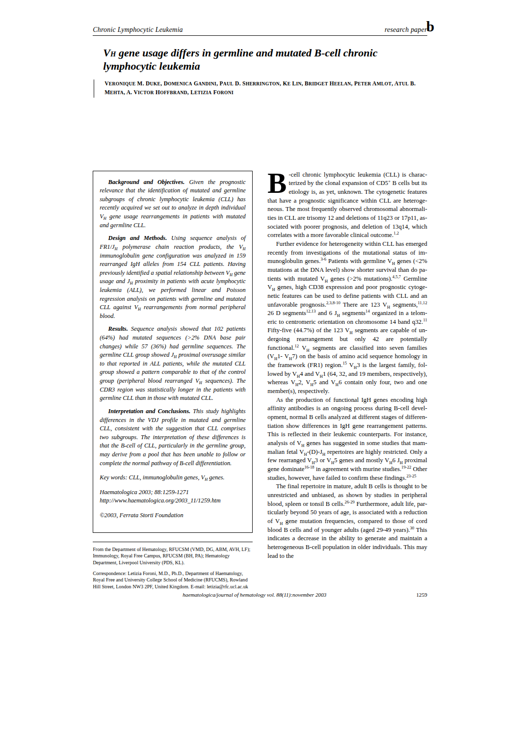b
Chronic Lymphocytic Leukemia
research paper
VH gene usage differs in germline and mutated B-cell chronic lymphocytic leukemia
VERONIQUE M. DUKE, DOMENICA GANDINI, PAUL D. SHERRINGTON, KE LIN, BRIDGET HEELAN, PETER AMLOT, ATUL B. MEHTA, A. VICTOR HOFFBRAND, LETIZIA FORONI
Background and Objectives. Given the prognostic relevance that the identification of mutated and germline subgroups of chronic lymphocytic leukemia (CLL) has recently acquired we set out to analyze in depth individual VH gene usage rearrangements in patients with mutated and germline CLL.
Design and Methods. Using sequence analysis of FR1/JH polymerase chain reaction products, the VH immunoglobulin gene configuration was analyzed in 159 rearranged IgH alleles from 154 CLL patients. Having previously identified a spatial relationship between VH gene usage and JH proximity in patients with acute lymphocytic leukemia (ALL), we performed linear and Poisson regression analysis on patients with germline and mutated CLL against VH rearrangements from normal peripheral blood.
Results. Sequence analysis showed that 102 patients (64%) had mutated sequences (>2% DNA base pair changes) while 57 (36%) had germline sequences. The germline CLL group showed JH proximal overusage similar to that reported in ALL patients, while the mutated CLL group showed a pattern comparable to that of the control group (peripheral blood rearranged VH sequences). The CDR3 region was statistically longer in the patients with germline CLL than in those with mutated CLL.
Interpretation and Conclusions. This study highlights differences in the VDJ profile in mutated and germline CLL, consistent with the suggestion that CLL comprises two subgroups. The interpretation of these differences is that the B-cell of CLL, particularly in the germline group, may derive from a pool that has been unable to follow or complete the normal pathway of B-cell differentiation.
Key words: CLL, immunoglobulin genes, VH genes.
Haematologica 2003; 88:1259-1271
http://www.haematologica.org/2003_11/1259.htm
©2003, Ferrata Storti Foundation
From the Department of Hematology, RFUCSM (VMD, DG, ABM, AVH, LF); Immunology, Royal Free Campus, RFUCSM (BH, PA); Hematology Department, Liverpool University (PDS, KL).
Correspondence: Letizia Foroni, M.D., Ph.D., Department of Haematology, Royal Free and University College School of Medicine (RFUCMS), Rowland Hill Street, London NW3 2PF, United Kingdom. E-mail: letizia@rfc.ucl.ac.uk
B-cell chronic lymphocytic leukemia (CLL) is characterized by the clonal expansion of CD5+ B cells but its etiology is, as yet, unknown. The cytogenetic features that have a prognostic significance within CLL are heterogeneous. The most frequently observed chromosomal abnormalities in CLL are trisomy 12 and deletions of 11q23 or 17p11, associated with poorer prognosis, and deletion of 13q14, which correlates with a more favorable clinical outcome.1,2
Further evidence for heterogeneity within CLL has emerged recently from investigations of the mutational status of immunoglobulin genes.3-6 Patients with germline VH genes (<2% mutations at the DNA level) show shorter survival than do patients with mutated VH genes (>2% mutations).4,5,7 Germline VH genes, high CD38 expression and poor prognostic cytogenetic features can be used to define patients with CLL and an unfavorable prognosis.2,3,8-10 There are 123 VH segments,11,12 26 D segments12,13 and 6 JH segments14 organized in a telomeric to centromeric orientation on chromosome 14 band q32.11 Fifty-five (44.7%) of the 123 VH segments are capable of undergoing rearrangement but only 42 are potentially functional.12 VH segments are classified into seven families (VH1- VH7) on the basis of amino acid sequence homology in the framework (FR1) region.15 VH3 is the largest family, followed by VH4 and VH1 (64, 32, and 19 members, respectively), whereas VH2, VH5 and VH6 contain only four, two and one member(s), respectively.
As the production of functional IgH genes encoding high affinity antibodies is an ongoing process during B-cell development, normal B cells analyzed at different stages of differentiation show differences in IgH gene rearrangement patterns. This is reflected in their leukemic counterparts. For instance, analysis of VH genes has suggested in some studies that mammalian fetal VH-(D)-JH repertoires are highly restricted. Only a few rearranged VH3 or VH5 genes and mostly VH6 JH proximal gene dominate16-18 in agreement with murine studies.19-22 Other studies, however, have failed to confirm these findings.23-25
The final repertoire in mature, adult B cells is thought to be unrestricted and unbiased, as shown by studies in peripheral blood, spleen or tonsil B cells.26-29 Furthermore, adult life, particularly beyond 50 years of age, is associated with a reduction of VH gene mutation frequencies, compared to those of cord blood B cells and of younger adults (aged 29-49 years).30 This indicates a decrease in the ability to generate and maintain a heterogeneous B-cell population in older individuals. This may lead to the
haematologica/journal of hematology vol. 88(11):november 2003
1259